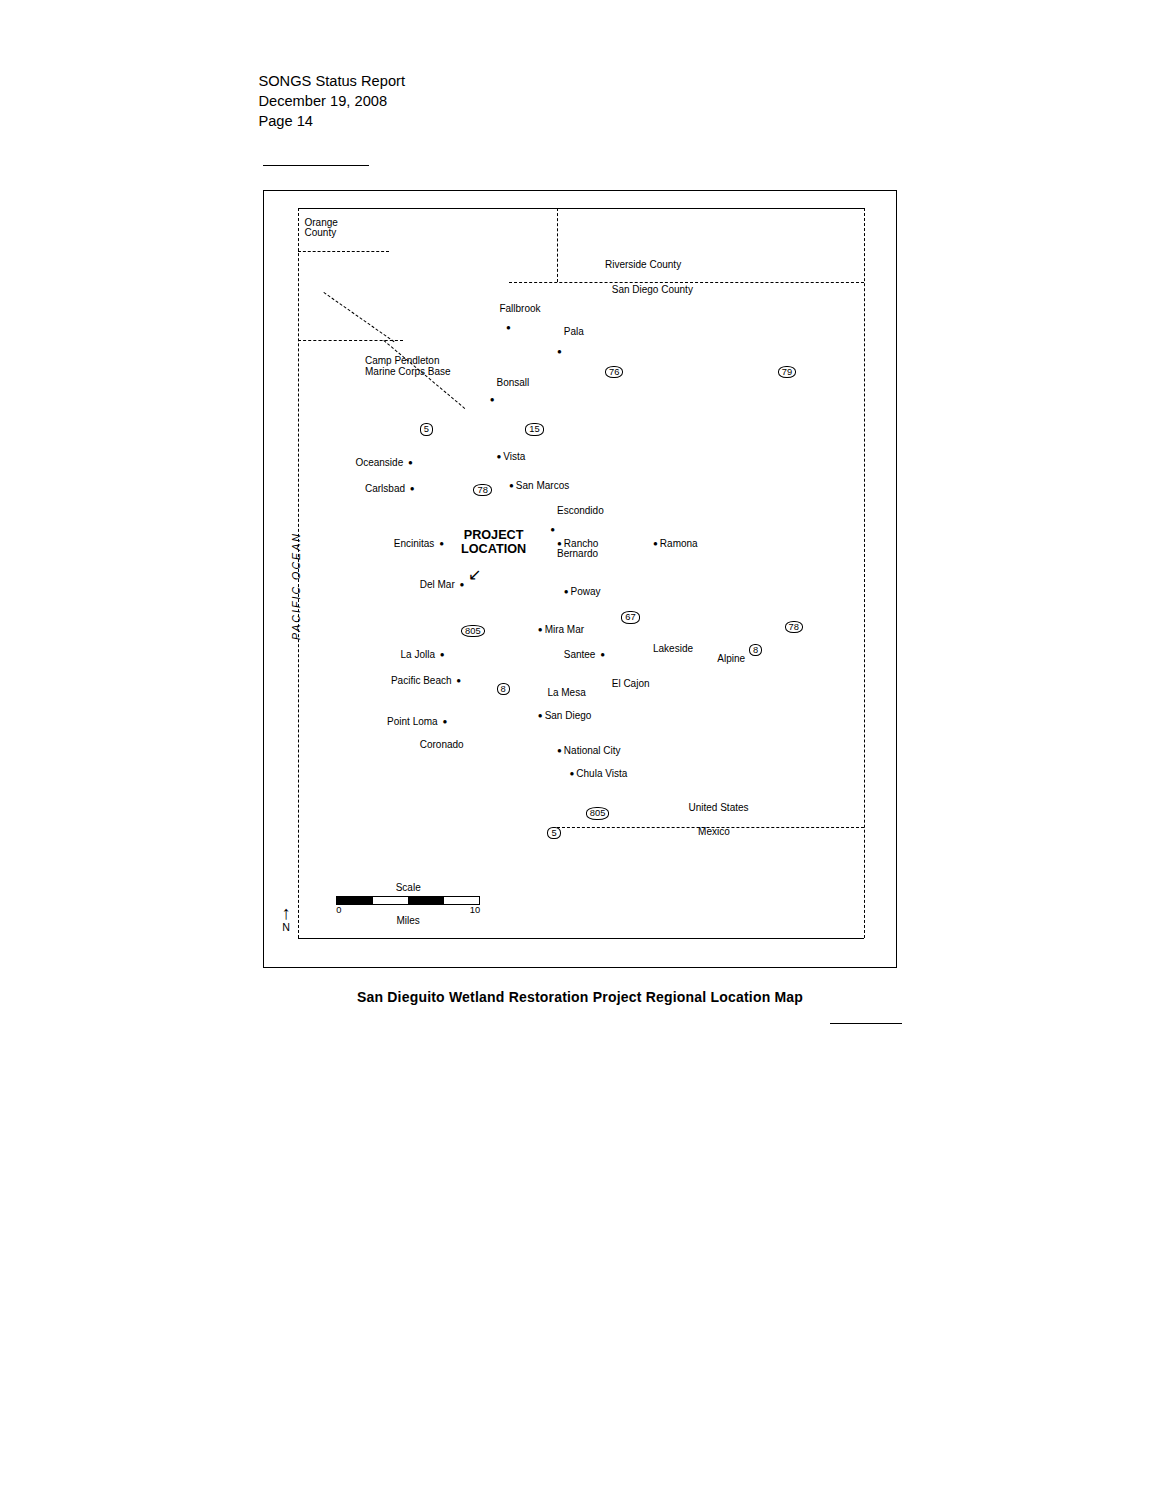SONGS Status Report
December 19, 2008
Page 14
Orange
County
Riverside County
San Diego County
Fallbrook
Pala
Camp Pendleton
Marine Corps Base
Bonsall
76
79
5
15
Oceanside
Vista
Carlsbad
San Marcos
78
Escondido
Encinitas
PROJECT
LOCATION
↙
Rancho
Bernardo
Ramona
Del Mar
Poway
67
78
805
Mira Mar
La Jolla
Santee
Lakeside
Alpine
8
Pacific Beach
8
La Mesa
El Cajon
Point Loma
San Diego
Coronado
National City
Chula Vista
805
5
United States
Mexico
PACIFIC OCEAN
↑
N
Scale
010
Miles
San Dieguito Wetland Restoration Project Regional Location Map